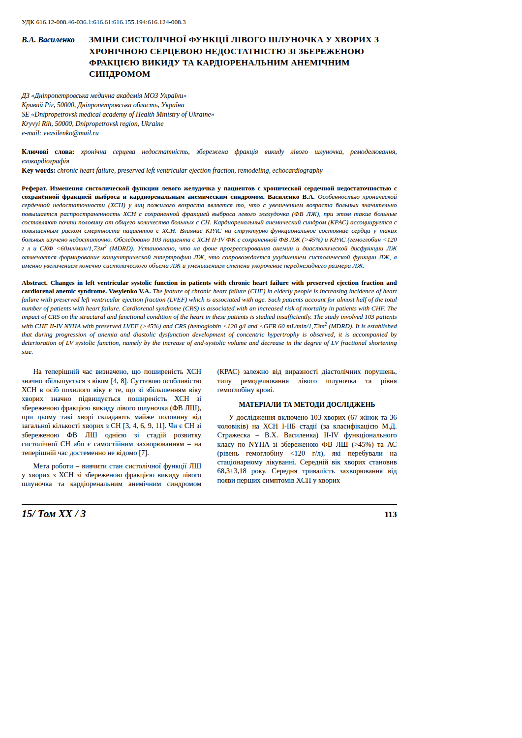УДК 616.12-008.46-036.1:616.61:616.155.194:616.124-008.3
В.А. Василенко
Зміни систолічної функції лівого шлуночка у хворих з хронічною серцевою недостатністю зі збереженою фракцією викиду та кардіоренальним анемічним синдромом
ДЗ «Дніпропетровська медична академія МОЗ України»
Кривий Ріг, 50000, Дніпропетровська область, Україна
SE «Dnipropetrovsk medical academy of Health Ministry of Ukraine»
Kryvyi Rih, 50000, Dnipropetrovsk region, Ukraine
e-mail: vvasilenko@mail.ru
Ключові слова: хронічна серцева недостатність, збережена фракція викиду лівого шлуночка, ремоделювання, ехокардіографія
Key words: chronic heart failure, preserved left ventricular ejection fraction, remodeling, echocardiography
Реферат. Изменения систолической функции левого желудочка у пациентов с хронической сердечной недостаточностью с сохранённой фракцией выброса и кардиоренальным анемическим синдромом. Василенко В.А. Особенностью хронической сердечной недостаточности (ХСН) у лиц пожилого возраста является то, что с увеличением возраста больных значительно повышается распространенность ХСН с сохраненной фракцией выброса левого желудочка (ФВ ЛЖ), при этом такие больные составляют почти половину от общего количества больных с СН. Кардиоренальный анемический синдром (КРАС) ассоциируется с повышенным риском смертности пациентов с ХСН. Влияние КРАС на структурно-функциональное состояние сердца у таких больных изучено недостаточно. Обследовано 103 пациента с ХСН II-IV ФК с сохраненной ФВ ЛЖ (>45%) и КРАС (гемоглобин <120 г л и СКФ <60мл/мин/1,73м2 (MDRD). Установлено, что на фоне прогрессирования анемии и диастолической дисфункции ЛЖ отмечается формирование концентрической гипертрофии ЛЖ, что сопровождается ухудшением систолической функции ЛЖ, а именно увеличением конечно-систолического объема ЛЖ и уменьшением степени укорочение переднезаднего размера ЛЖ.
Abstract. Changes in left ventricular systolic function in patients with chronic heart failure with preserved ejection fraction and cardiorenal anemic syndrome. Vasylenko V.A. The feature of chronic heart failure (CHF) in elderly people is increasing incidence of heart failure with preserved left ventricular ejection fraction (LVEF) which is associated with age. Such patients account for almost half of the total number of patients with heart failure. Cardiorenal syndrome (CRS) is associated with an increased risk of mortality in patients with CHF. The impact of CRS on the structural and functional condition of the heart in these patients is studied insufficiently. The study involved 103 patients with CHF II-IV NYHA with preserved LVEF (>45%) and CRS (hemoglobin <120 g/l and <GFR 60 mL/min/1,73m2 (MDRD). It is established that during progression of anemia and diastolic dysfunction development of concentric hypertrophy is observed, it is accompanied by deterioration of LV systolic function, namely by the increase of end-systolic volume and decrease in the degree of LV fractional shortening size.
На теперішній час визначено, що поширеність ХСН значно збільшується з віком [4, 8]. Суттєвою особливістю ХСН в осіб похилого віку є те, що зі збільшенням віку хворих значно підвищується поширеність ХСН зі збереженою фракцією викиду лівого шлуночка (ФВ ЛШ), при цьому такі хворі складають майже половину від загальної кількості хворих з СН [3, 4, 6, 9, 11]. Чи є СН зі збереженою ФВ ЛШ однією зі стадій розвитку систолічної СН або є самостійним захворюванням – на теперішній час достеменно не відомо [7].
Мета роботи – вивчити стан систолічної функції ЛШ у хворих з ХСН зі збереженою фракцією викиду лівого шлуночка та кардіоренальним анемічним синдромом (КРАС) залежно від виразності діастолічних порушень, типу ремоделювання лівого шлуночка та рівня гемоглобіну крові.
Матеріали та методи досліджень
У дослідження включено 103 хворих (67 жінок та 36 чоловіків) на ХСН I-IIБ стадії (за класифікацією М.Д. Стражеска – В.Х. Василенка) II-IV функціонального класу по NYHA зі збереженою ФВ ЛШ (>45%) та АС (рівень гемоглобіну <120 г/л), які перебували на стаціонарному лікуванні. Середній вік хворих становив 68,3±3,18 року. Середня тривалість захворювання від появи перших симптомів ХСН у хворих
15/ Том XX / 3
113